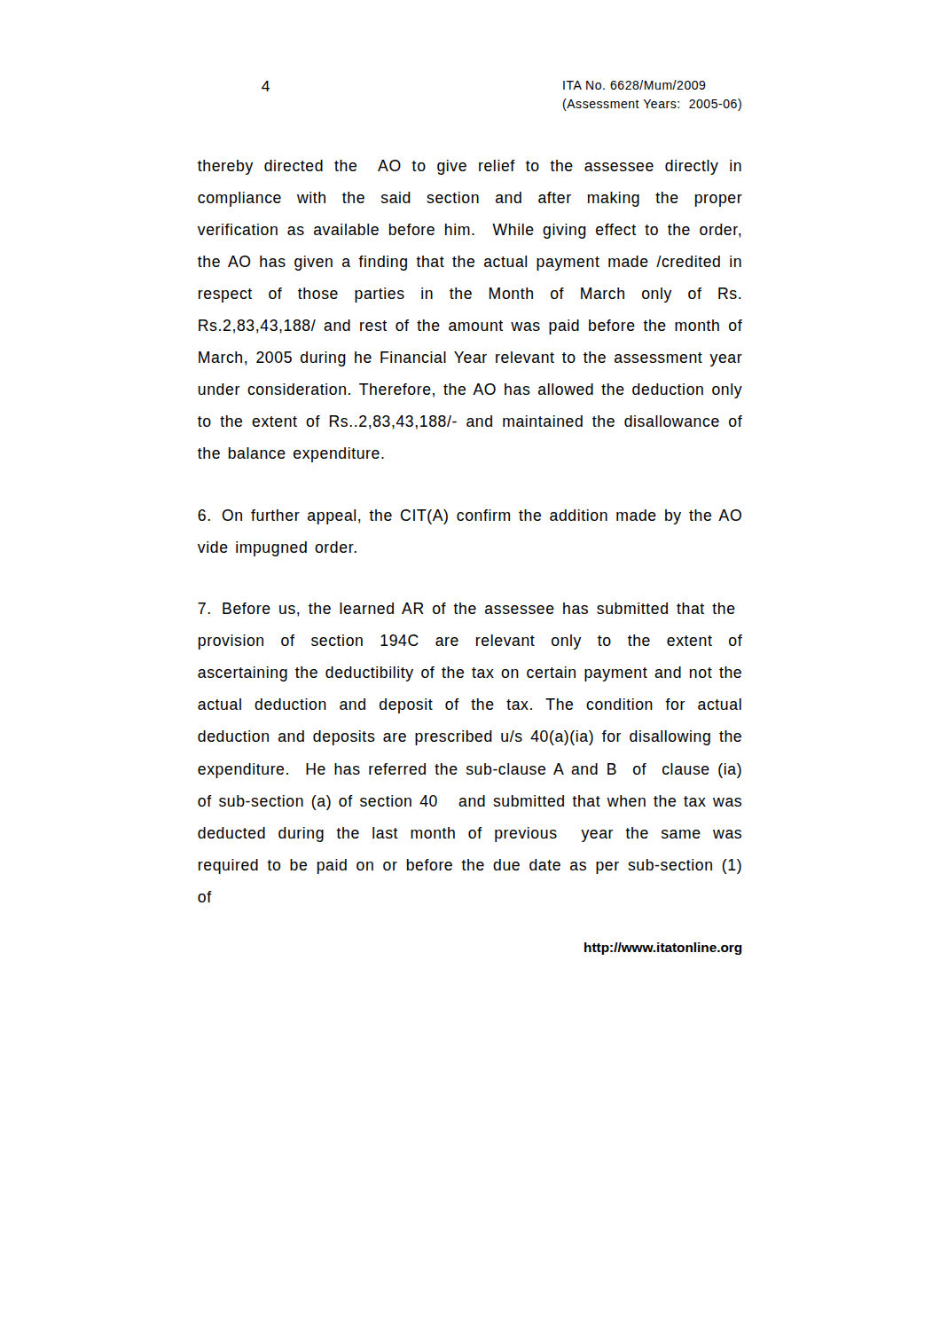4
ITA No. 6628/Mum/2009
(Assessment Years: 2005-06)
thereby directed the AO to give relief to the assessee directly in compliance with the said section and after making the proper verification as available before him. While giving effect to the order, the AO has given a finding that the actual payment made /credited in respect of those parties in the Month of March only of Rs. Rs.2,83,43,188/ and rest of the amount was paid before the month of March, 2005 during he Financial Year relevant to the assessment year under consideration. Therefore, the AO has allowed the deduction only to the extent of Rs..2,83,43,188/- and maintained the disallowance of the balance expenditure.
6. On further appeal, the CIT(A) confirm the addition made by the AO vide impugned order.
7. Before us, the learned AR of the assessee has submitted that the provision of section 194C are relevant only to the extent of ascertaining the deductibility of the tax on certain payment and not the actual deduction and deposit of the tax. The condition for actual deduction and deposits are prescribed u/s 40(a)(ia) for disallowing the expenditure. He has referred the sub-clause A and B of clause (ia) of sub-section (a) of section 40 and submitted that when the tax was deducted during the last month of previous year the same was required to be paid on or before the due date as per sub-section (1) of
http://www.itatonline.org